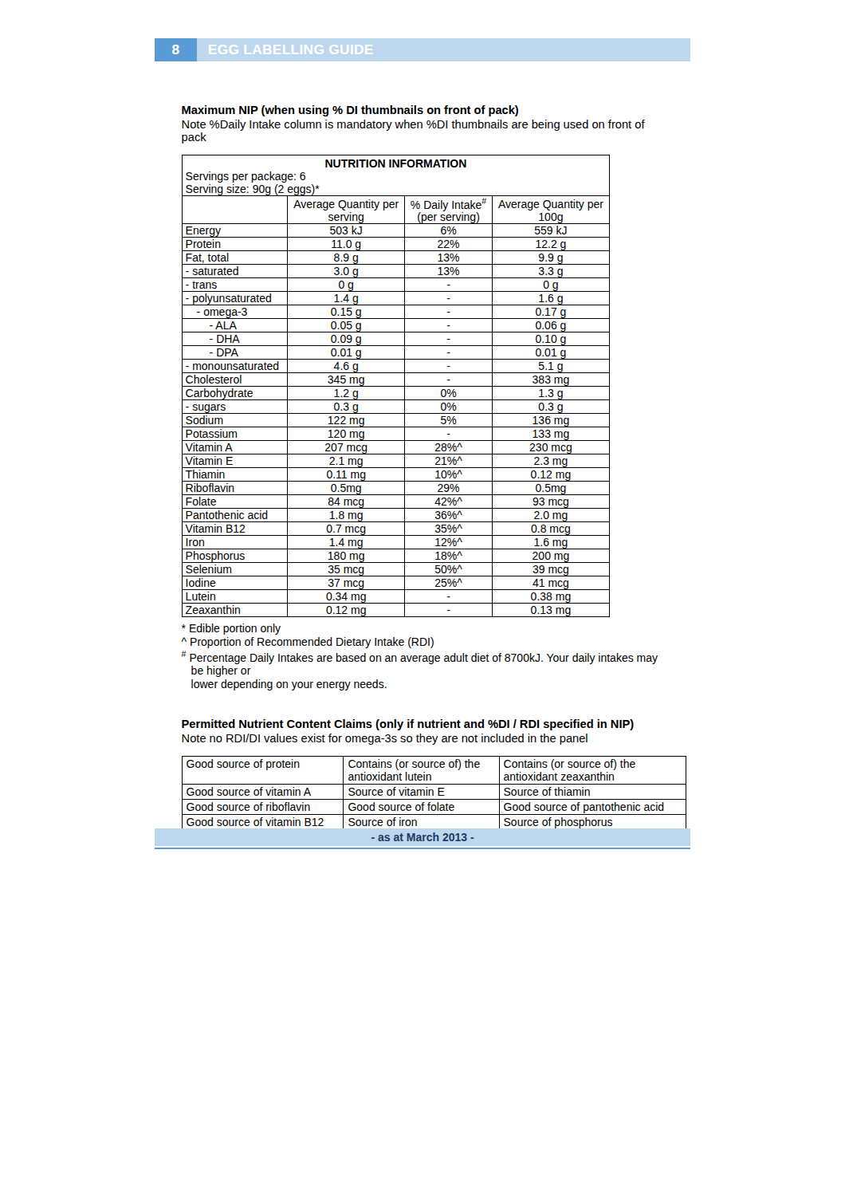8
EGG LABELLING GUIDE
Maximum NIP (when using % DI thumbnails on front of pack)
Note %Daily Intake column is mandatory when %DI thumbnails are being used on front of pack
| NUTRITION INFORMATION |
| Servings per package: 6 |
| Serving size: 90g (2 eggs)* |
| | Average Quantity per serving | % Daily Intake # (per serving) | Average Quantity per 100g |
| Energy | 503 kJ | 6% | 559 kJ |
| Protein | 11.0 g | 22% | 12.2 g |
| Fat, total | 8.9 g | 13% | 9.9 g |
| - saturated | 3.0 g | 13% | 3.3 g |
| - trans | 0 g | - | 0 g |
| - polyunsaturated | 1.4 g | - | 1.6 g |
| - omega-3 | 0.15 g | - | 0.17 g |
| - ALA | 0.05 g | - | 0.06 g |
| - DHA | 0.09 g | - | 0.10 g |
| - DPA | 0.01 g | - | 0.01 g |
| - monounsaturated | 4.6 g | - | 5.1 g |
| Cholesterol | 345 mg | - | 383 mg |
| Carbohydrate | 1.2 g | 0% | 1.3 g |
| - sugars | 0.3 g | 0% | 0.3 g |
| Sodium | 122 mg | 5% | 136 mg |
| Potassium | 120 mg | - | 133 mg |
| Vitamin A | 207 mcg | 28%^ | 230 mcg |
| Vitamin E | 2.1 mg | 21%^ | 2.3 mg |
| Thiamin | 0.11 mg | 10%^ | 0.12 mg |
| Riboflavin | 0.5mg | 29% | 0.5mg |
| Folate | 84 mcg | 42%^ | 93 mcg |
| Pantothenic acid | 1.8 mg | 36%^ | 2.0 mg |
| Vitamin B12 | 0.7 mcg | 35%^ | 0.8 mcg |
| Iron | 1.4 mg | 12%^ | 1.6 mg |
| Phosphorus | 180 mg | 18%^ | 200 mg |
| Selenium | 35 mcg | 50%^ | 39 mcg |
| Iodine | 37 mcg | 25%^ | 41 mcg |
| Lutein | 0.34 mg | - | 0.38 mg |
| Zeaxanthin | 0.12 mg | - | 0.13 mg |
* Edible portion only
^ Proportion of Recommended Dietary Intake (RDI)
# Percentage Daily Intakes are based on an average adult diet of 8700kJ. Your daily intakes may be higher or
lower depending on your energy needs.
Permitted Nutrient Content Claims (only if nutrient and %DI / RDI specified in NIP)
Note no RDI/DI values exist for omega-3s so they are not included in the panel
| Good source of protein | Contains (or source of) the antioxidant lutein | Contains (or source of) the antioxidant zeaxanthin |
| Good source of vitamin A | Source of vitamin E | Source of thiamin |
| Good source of riboflavin | Good source of folate | Good source of pantothenic acid |
| Good source of vitamin B12 | Source of iron | Source of phosphorus |
| Good source of selenium | Good source of iodine | Good source of omega-3s |
- as at March 2013 -